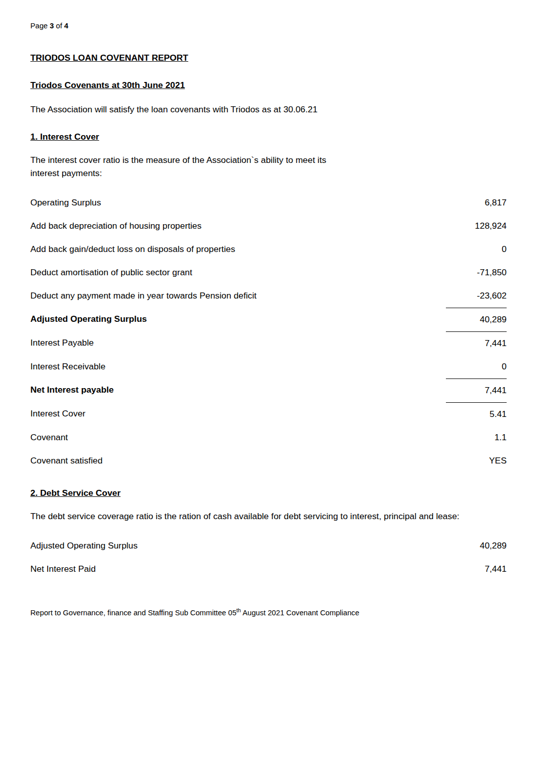Page 3 of 4
TRIODOS LOAN COVENANT REPORT
Triodos Covenants at 30th June 2021
The Association will satisfy the loan covenants with Triodos as at 30.06.21
1. Interest Cover
The interest cover ratio is the measure of the Association`s ability to meet its
interest payments:
| Operating Surplus | 6,817 |
| Add back depreciation of housing properties | 128,924 |
| Add back gain/deduct loss on disposals of properties | 0 |
| Deduct amortisation of public sector grant | -71,850 |
| Deduct any payment made in year towards Pension deficit | -23,602 |
| Adjusted Operating Surplus | 40,289 |
| Interest Payable | 7,441 |
| Interest Receivable | 0 |
| Net Interest payable | 7,441 |
| Interest Cover | 5.41 |
| Covenant | 1.1 |
| Covenant satisfied | YES |
2. Debt Service Cover
The debt service coverage ratio is the ration of cash available for debt servicing to interest, principal and lease:
| Adjusted Operating Surplus | 40,289 |
| Net Interest Paid | 7,441 |
Report to Governance, finance and Staffing Sub Committee 05th August 2021 Covenant Compliance